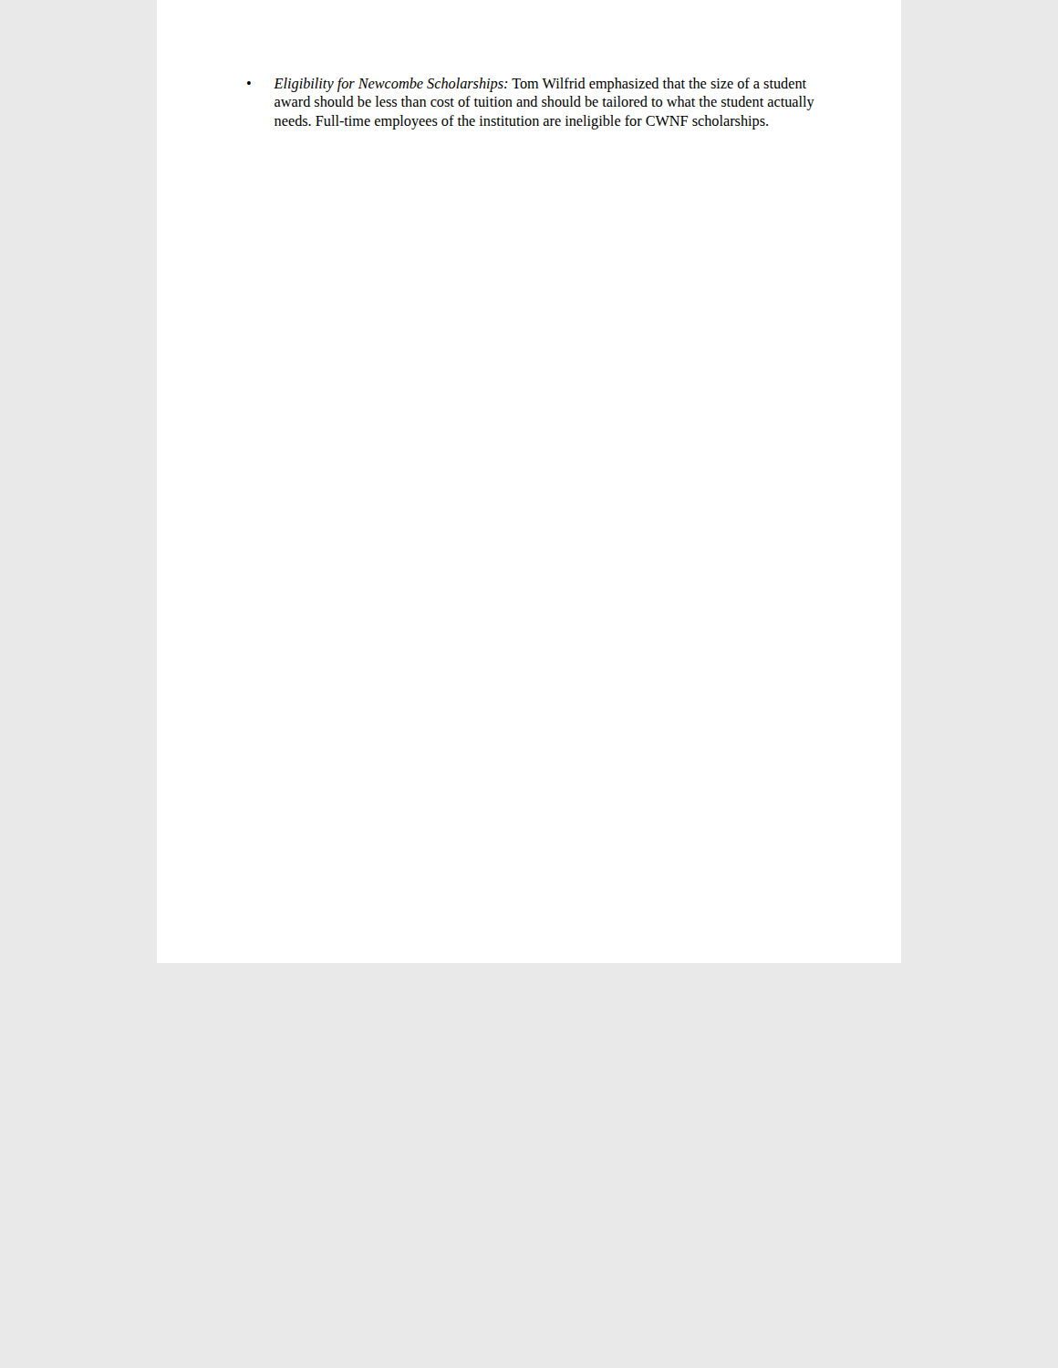Eligibility for Newcombe Scholarships: Tom Wilfrid emphasized that the size of a student award should be less than cost of tuition and should be tailored to what the student actually needs. Full-time employees of the institution are ineligible for CWNF scholarships.